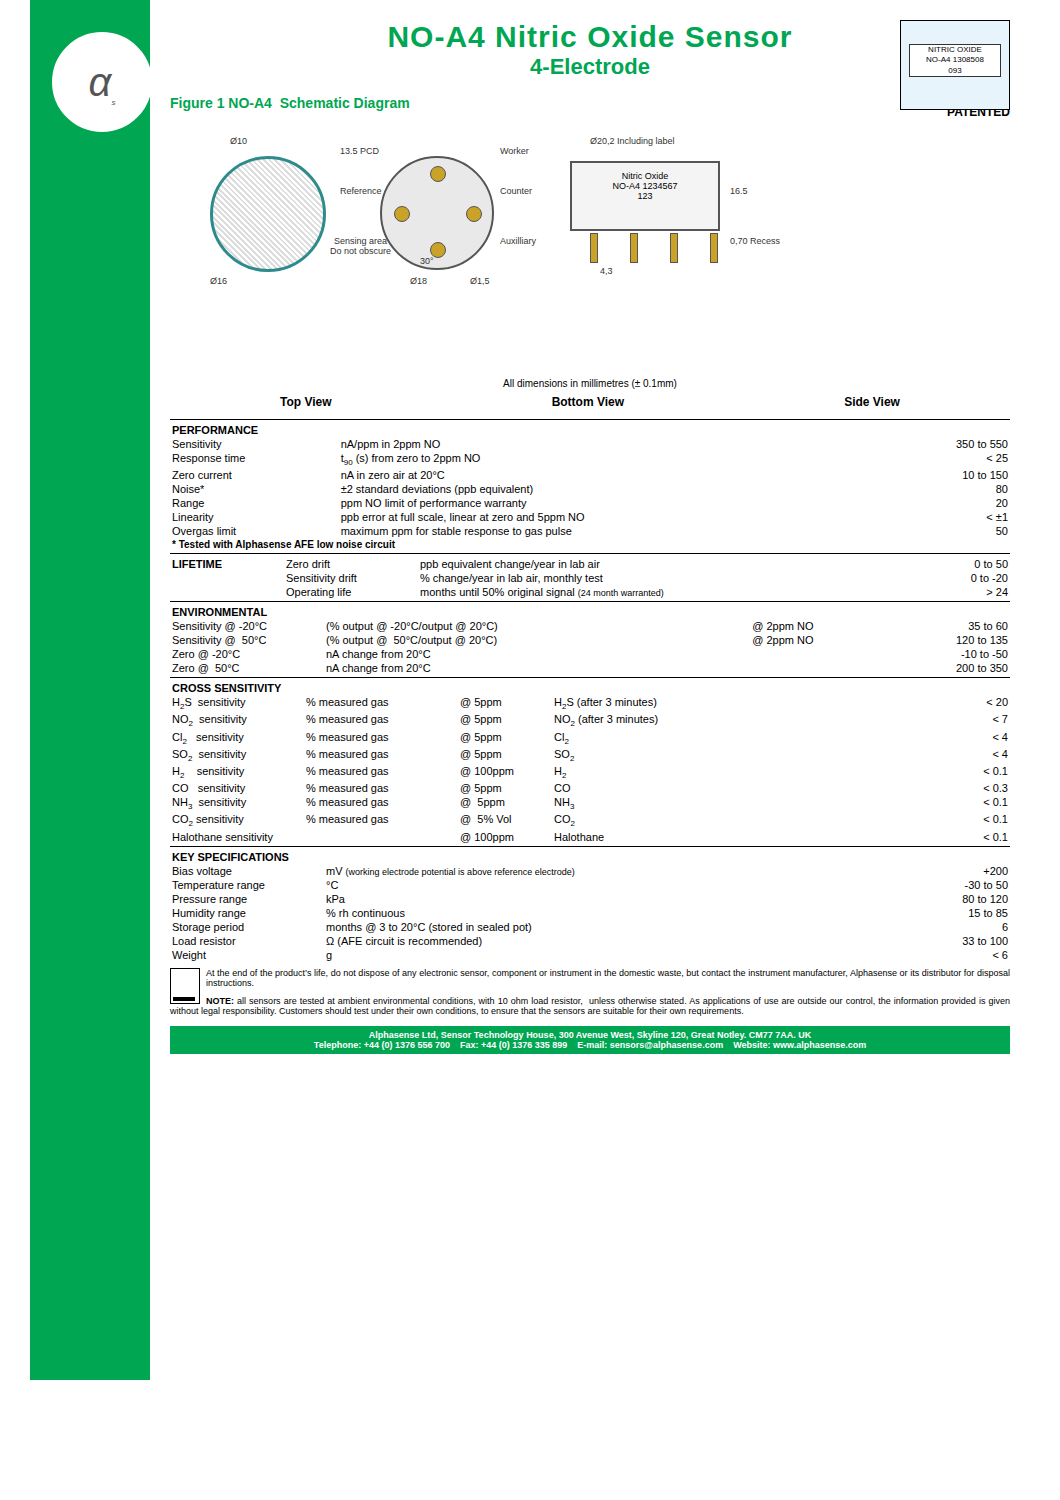αs
Technical Specification
NITRIC OXIDE
NO-A4 1308508
093
NO-A4 Nitric Oxide Sensor
4-Electrode
PATENTED
Figure 1 NO-A4 Schematic Diagram
Ø10
Ø16
13.5 PCD
Worker
Reference
Counter
Sensing area
Do not obscure
Auxilliary
Ø18
Ø1,5
30°
Nitric Oxide
NO-A4 1234567
123
Ø20,2 Including label
16.5
0,70 Recess
4,3
All dimensions in millimetres (± 0.1mm)
Top View Bottom View Side View
| PERFORMANCE |
| Sensitivity | nA/ppm in 2ppm NO | | 350 to 550 |
| Response time | t 90 (s) from zero to 2ppm NO | | < 25 |
| Zero current | nA in zero air at 20°C | | 10 to 150 |
| Noise* | ±2 standard deviations (ppb equivalent) | | 80 |
| Range | ppm NO limit of performance warranty | | 20 |
| Linearity | ppb error at full scale, linear at zero and 5ppm NO | | < ±1 |
| Overgas limit | maximum ppm for stable response to gas pulse | | 50 |
| * Tested with Alphasense AFE low noise circuit |
| LIFETIME | Zero drift | ppb equivalent change/year in lab air | 0 to 50 |
| | Sensitivity drift | % change/year in lab air, monthly test | 0 to -20 |
| | Operating life | months until 50% original signal (24 month warranted) | > 24 |
| ENVIRONMENTAL |
| Sensitivity @ -20°C | (% output @ -20°C/output @ 20°C) | @ 2ppm NO | 35 to 60 |
| Sensitivity @ 50°C | (% output @ 50°C/output @ 20°C) | @ 2ppm NO | 120 to 135 |
| Zero @ -20°C | nA change from 20°C | | -10 to -50 |
| Zero @ 50°C | nA change from 20°C | | 200 to 350 |
| CROSS SENSITIVITY |
| H 2 S sensitivity | % measured gas | @ 5ppm | H 2 S (after 3 minutes) | < 20 |
| NO 2 sensitivity | % measured gas | @ 5ppm | NO 2 (after 3 minutes) | < 7 |
| Cl 2 sensitivity | % measured gas | @ 5ppm | Cl 2 | < 4 |
| SO 2 sensitivity | % measured gas | @ 5ppm | SO 2 | < 4 |
| H 2 sensitivity | % measured gas | @ 100ppm | H 2 | < 0.1 |
| CO sensitivity | % measured gas | @ 5ppm | CO | < 0.3 |
| NH 3 sensitivity | % measured gas | @ 5ppm | NH 3 | < 0.1 |
| CO 2 sensitivity | % measured gas | @ 5% Vol | CO 2 | < 0.1 |
| Halothane sensitivity | @ 100ppm | Halothane | < 0.1 |
| KEY SPECIFICATIONS |
| Bias voltage | mV (working electrode potential is above reference electrode) | +200 |
| Temperature range | °C | -30 to 50 |
| Pressure range | kPa | 80 to 120 |
| Humidity range | % rh continuous | 15 to 85 |
| Storage period | months @ 3 to 20°C (stored in sealed pot) | 6 |
| Load resistor | Ω (AFE circuit is recommended) | 33 to 100 |
| Weight | g | < 6 |
At the end of the product’s life, do not dispose of any electronic sensor, component or instrument in the domestic waste, but contact the instrument manufacturer, Alphasense or its distributor for disposal instructions.
NOTE: all sensors are tested at ambient environmental conditions, with 10 ohm load resistor, unless otherwise stated. As applications of use are outside our control, the information provided is given without legal responsibility. Customers should test under their own conditions, to ensure that the sensors are suitable for their own requirements.
Alphasense Ltd, Sensor Technology House, 300 Avenue West, Skyline 120, Great Notley. CM77 7AA. UK
Telephone: +44 (0) 1376 556 700 Fax: +44 (0) 1376 335 899 E-mail: sensors@alphasense.com Website: www.alphasense.com